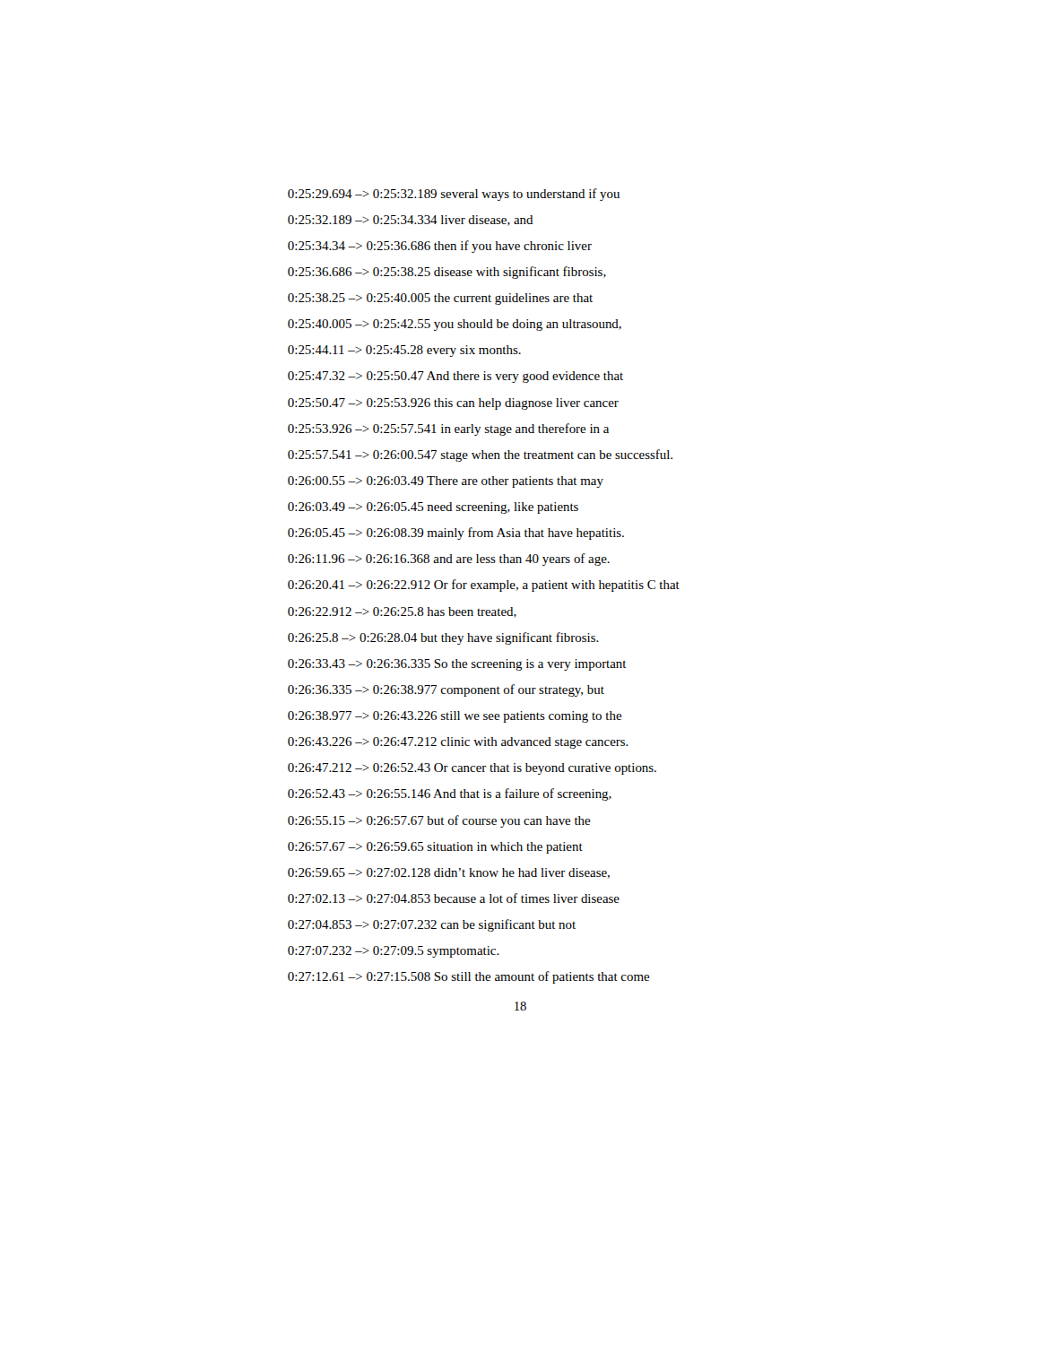0:25:29.694 –> 0:25:32.189 several ways to understand if you
0:25:32.189 –> 0:25:34.334 liver disease, and
0:25:34.34 –> 0:25:36.686 then if you have chronic liver
0:25:36.686 –> 0:25:38.25 disease with significant fibrosis,
0:25:38.25 –> 0:25:40.005 the current guidelines are that
0:25:40.005 –> 0:25:42.55 you should be doing an ultrasound,
0:25:44.11 –> 0:25:45.28 every six months.
0:25:47.32 –> 0:25:50.47 And there is very good evidence that
0:25:50.47 –> 0:25:53.926 this can help diagnose liver cancer
0:25:53.926 –> 0:25:57.541 in early stage and therefore in a
0:25:57.541 –> 0:26:00.547 stage when the treatment can be successful.
0:26:00.55 –> 0:26:03.49 There are other patients that may
0:26:03.49 –> 0:26:05.45 need screening, like patients
0:26:05.45 –> 0:26:08.39 mainly from Asia that have hepatitis.
0:26:11.96 –> 0:26:16.368 and are less than 40 years of age.
0:26:20.41 –> 0:26:22.912 Or for example, a patient with hepatitis C that
0:26:22.912 –> 0:26:25.8 has been treated,
0:26:25.8 –> 0:26:28.04 but they have significant fibrosis.
0:26:33.43 –> 0:26:36.335 So the screening is a very important
0:26:36.335 –> 0:26:38.977 component of our strategy, but
0:26:38.977 –> 0:26:43.226 still we see patients coming to the
0:26:43.226 –> 0:26:47.212 clinic with advanced stage cancers.
0:26:47.212 –> 0:26:52.43 Or cancer that is beyond curative options.
0:26:52.43 –> 0:26:55.146 And that is a failure of screening,
0:26:55.15 –> 0:26:57.67 but of course you can have the
0:26:57.67 –> 0:26:59.65 situation in which the patient
0:26:59.65 –> 0:27:02.128 didn’t know he had liver disease,
0:27:02.13 –> 0:27:04.853 because a lot of times liver disease
0:27:04.853 –> 0:27:07.232 can be significant but not
0:27:07.232 –> 0:27:09.5 symptomatic.
0:27:12.61 –> 0:27:15.508 So still the amount of patients that come
18